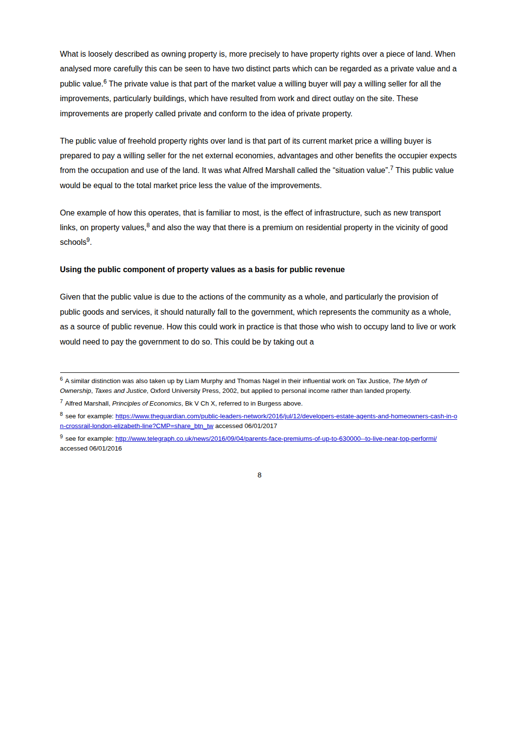What is loosely described as owning property is, more precisely to have property rights over a piece of land. When analysed more carefully this can be seen to have two distinct parts which can be regarded as a private value and a public value.6 The private value is that part of the market value a willing buyer will pay a willing seller for all the improvements, particularly buildings, which have resulted from work and direct outlay on the site. These improvements are properly called private and conform to the idea of private property.
The public value of freehold property rights over land is that part of its current market price a willing buyer is prepared to pay a willing seller for the net external economies, advantages and other benefits the occupier expects from the occupation and use of the land. It was what Alfred Marshall called the “situation value”.7 This public value would be equal to the total market price less the value of the improvements.
One example of how this operates, that is familiar to most, is the effect of infrastructure, such as new transport links, on property values,8 and also the way that there is a premium on residential property in the vicinity of good schools9.
Using the public component of property values as a basis for public revenue
Given that the public value is due to the actions of the community as a whole, and particularly the provision of public goods and services, it should naturally fall to the government, which represents the community as a whole, as a source of public revenue. How this could work in practice is that those who wish to occupy land to live or work would need to pay the government to do so. This could be by taking out a
6 A similar distinction was also taken up by Liam Murphy and Thomas Nagel in their influential work on Tax Justice, The Myth of Ownership, Taxes and Justice, Oxford University Press, 2002, but applied to personal income rather than landed property.
7 Alfred Marshall, Principles of Economics, Bk V Ch X, referred to in Burgess above.
8 see for example: https://www.theguardian.com/public-leaders-network/2016/jul/12/developers-estate-agents-and-homeowners-cash-in-on-crossrail-london-elizabeth-line?CMP=share_btn_tw accessed 06/01/2017
9 see for example: http://www.telegraph.co.uk/news/2016/09/04/parents-face-premiums-of-up-to-630000--to-live-near-top-performi/ accessed 06/01/2016
8